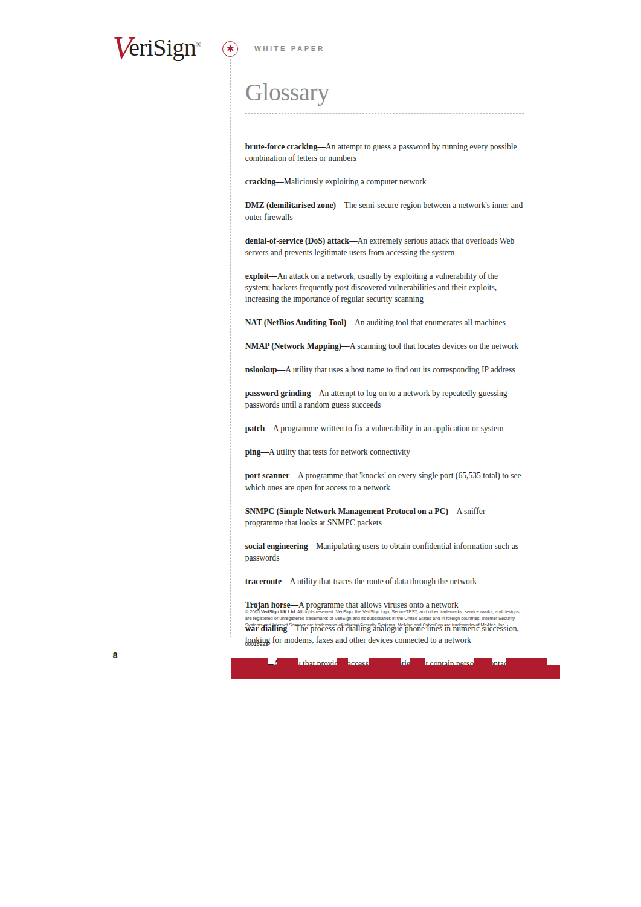VeriSign®
✱
White Paper
Glossary
brute-force cracking—
An attempt to guess a password by running every possible combination of letters or numbers
cracking—
Maliciously exploiting a computer network
DMZ (demilitarised zone)—
The semi-secure region between a network's inner and outer firewalls
denial-of-service (DoS) attack—
An extremely serious attack that overloads Web servers and prevents legitimate users from accessing the system
exploit—
An attack on a network, usually by exploiting a vulnerability of the system; hackers frequently post discovered vulnerabilities and their exploits, increasing the importance of regular security scanning
NAT (NetBios Auditing Tool)—
An auditing tool that enumerates all machines
NMAP (Network Mapping)—
A scanning tool that locates devices on the network
nslookup—
A utility that uses a host name to find out its corresponding IP address
password grinding—
An attempt to log on to a network by repeatedly guessing passwords until a random guess succeeds
patch—
A programme written to fix a vulnerability in an application or system
ping—
A utility that tests for network connectivity
port scanner—
A programme that 'knocks' on every single port (65,535 total) to see which ones are open for access to a network
SNMPC (Simple Network Management Protocol on a PC)—
A sniffer programme that looks at SNMPC packets
social engineering—
Manipulating users to obtain confidential information such as passwords
traceroute—
A utility that traces the route of data through the network
Trojan horse—
A programme that allows viruses onto a network
war dialling—
The process of dialling analogue phone lines in numeric succession, looking for modems, faxes and other devices connected to a network
whois—
A utility that provides access to directories that contain personal contact information, such as names of companies or individuals
© 2005 VeriSign UK Ltd. All rights reserved. VeriSign, the VeriSign logo, SecureTEST, and other trademarks, service marks, and designs are registered or unregistered trademarks of VeriSign and its subsidiaries in the United States and in foreign countries. Internet Security Systems and Internet Scanner are trademarks of Internet Security Systems. McAfee and CyberCop are trademarks of McAfee, Inc.
00018922
8